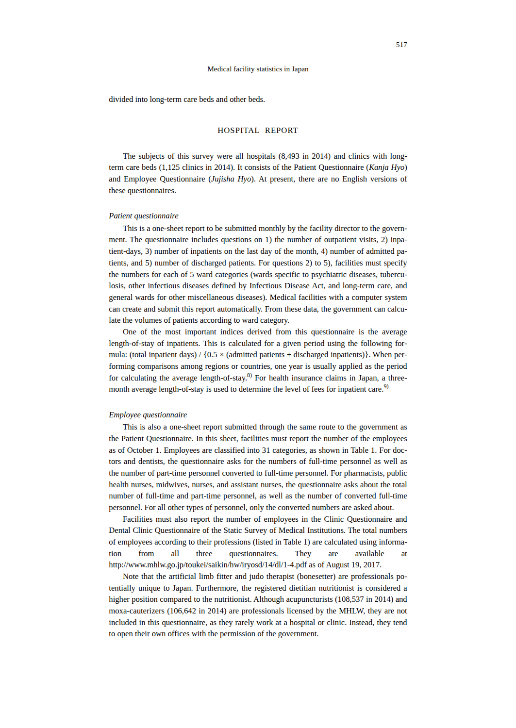517
Medical facility statistics in Japan
divided into long-term care beds and other beds.
HOSPITAL REPORT
The subjects of this survey were all hospitals (8,493 in 2014) and clinics with long-term care beds (1,125 clinics in 2014). It consists of the Patient Questionnaire (Kanja Hyo) and Employee Questionnaire (Jujisha Hyo). At present, there are no English versions of these questionnaires.
Patient questionnaire
This is a one-sheet report to be submitted monthly by the facility director to the government. The questionnaire includes questions on 1) the number of outpatient visits, 2) inpatient-days, 3) number of inpatients on the last day of the month, 4) number of admitted patients, and 5) number of discharged patients. For questions 2) to 5), facilities must specify the numbers for each of 5 ward categories (wards specific to psychiatric diseases, tuberculosis, other infectious diseases defined by Infectious Disease Act, and long-term care, and general wards for other miscellaneous diseases). Medical facilities with a computer system can create and submit this report automatically. From these data, the government can calculate the volumes of patients according to ward category.
One of the most important indices derived from this questionnaire is the average length-of-stay of inpatients. This is calculated for a given period using the following formula: (total inpatient days) / {0.5 × (admitted patients + discharged inpatients)}. When performing comparisons among regions or countries, one year is usually applied as the period for calculating the average length-of-stay.8) For health insurance claims in Japan, a three-month average length-of-stay is used to determine the level of fees for inpatient care.9)
Employee questionnaire
This is also a one-sheet report submitted through the same route to the government as the Patient Questionnaire. In this sheet, facilities must report the number of the employees as of October 1. Employees are classified into 31 categories, as shown in Table 1. For doctors and dentists, the questionnaire asks for the numbers of full-time personnel as well as the number of part-time personnel converted to full-time personnel. For pharmacists, public health nurses, midwives, nurses, and assistant nurses, the questionnaire asks about the total number of full-time and part-time personnel, as well as the number of converted full-time personnel. For all other types of personnel, only the converted numbers are asked about.
Facilities must also report the number of employees in the Clinic Questionnaire and Dental Clinic Questionnaire of the Static Survey of Medical Institutions. The total numbers of employees according to their professions (listed in Table 1) are calculated using information from all three questionnaires. They are available at http://www.mhlw.go.jp/toukei/saikin/hw/iryosd/14/dl/1-4.pdf as of August 19, 2017.
Note that the artificial limb fitter and judo therapist (bonesetter) are professionals potentially unique to Japan. Furthermore, the registered dietitian nutritionist is considered a higher position compared to the nutritionist. Although acupuncturists (108,537 in 2014) and moxa-cauterizers (106,642 in 2014) are professionals licensed by the MHLW, they are not included in this questionnaire, as they rarely work at a hospital or clinic. Instead, they tend to open their own offices with the permission of the government.